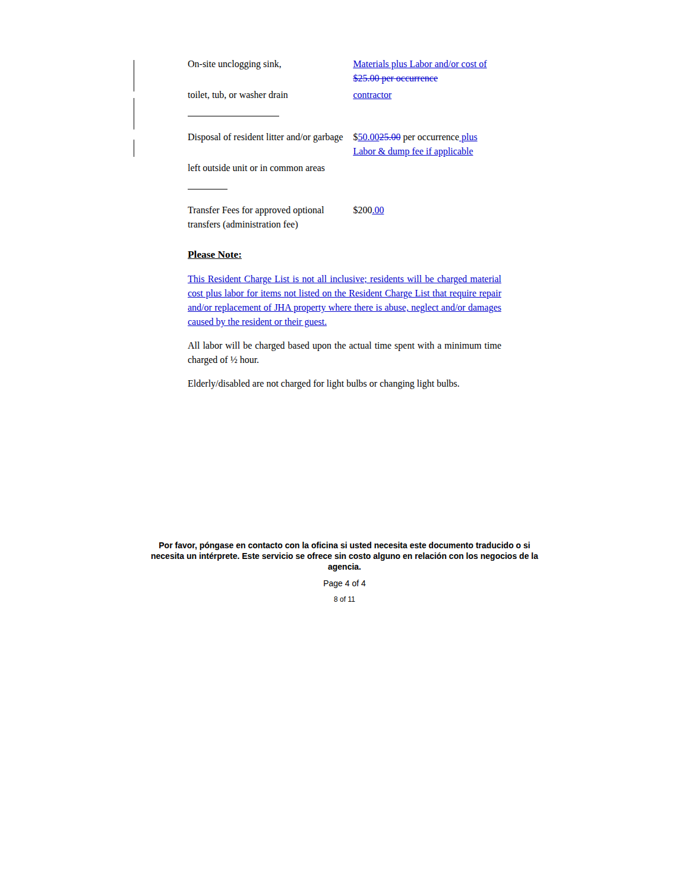On-site unclogging sink,
Materials plus Labor and/or cost of $25.00 per occurrence
toilet, tub, or washer drain
contractor
Disposal of resident litter and/or garbage
$50.0025.00 per occurrence plus Labor & dump fee if applicable
left outside unit or in common areas
Transfer Fees for approved optional
transfers (administration fee)
$200.00
Please Note:
This Resident Charge List is not all inclusive; residents will be charged material cost plus labor for items not listed on the Resident Charge List that require repair and/or replacement of JHA property where there is abuse, neglect and/or damages caused by the resident or their guest.
All labor will be charged based upon the actual time spent with a minimum time charged of ½ hour.
Elderly/disabled are not charged for light bulbs or changing light bulbs.
Por favor, póngase en contacto con la oficina si usted necesita este documento traducido o si necesita un intérprete. Este servicio se ofrece sin costo alguno en relación con los negocios de la agencia.
Page 4 of 4
8 of 11